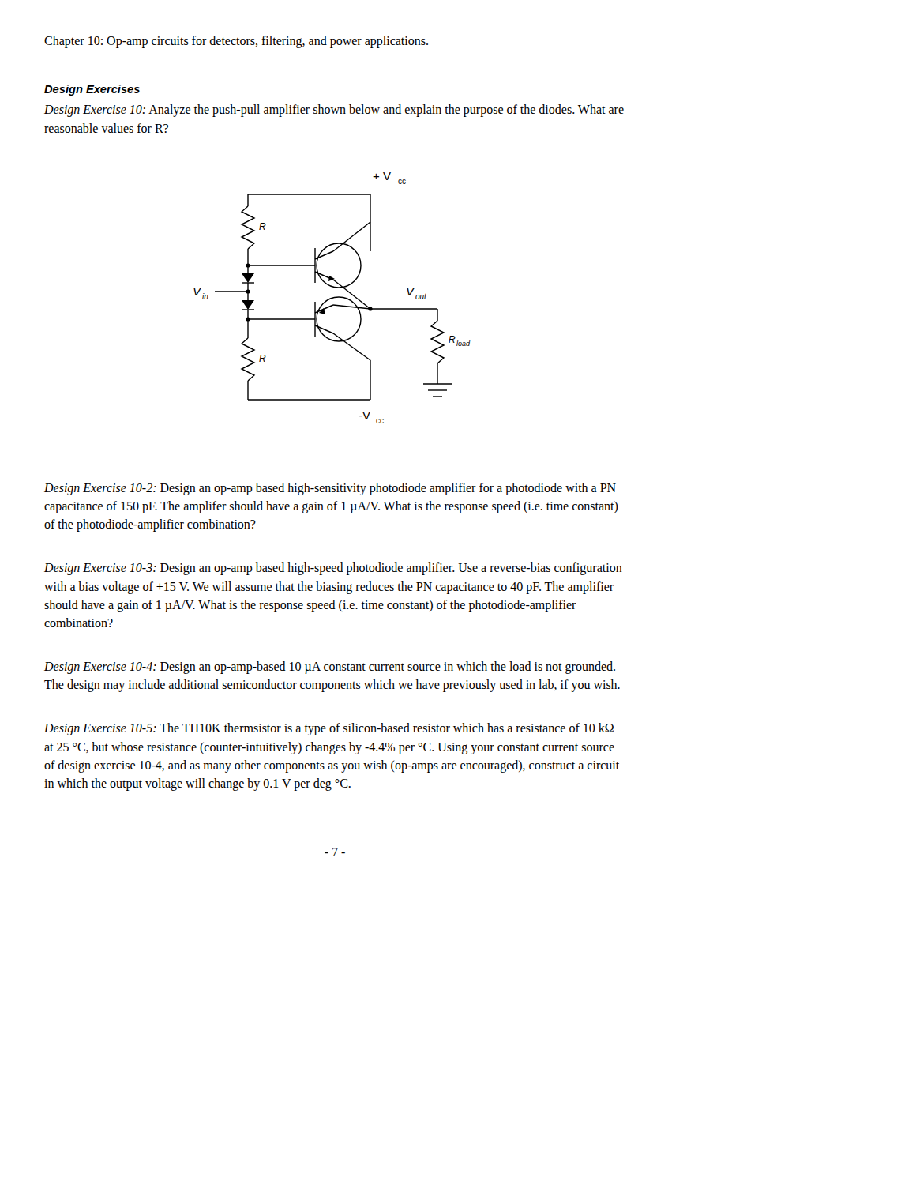Chapter 10: Op-amp circuits for detectors, filtering, and power applications.
Design Exercises
Design Exercise 10: Analyze the push-pull amplifier shown below and explain the purpose of the diodes. What are reasonable values for R?
+ V cc R V in V out R load R -V cc
Design Exercise 10-2: Design an op-amp based high-sensitivity photodiode amplifier for a photodiode with a PN capacitance of 150 pF. The amplifer should have a gain of 1 µA/V. What is the response speed (i.e. time constant) of the photodiode-amplifier combination?
Design Exercise 10-3: Design an op-amp based high-speed photodiode amplifier. Use a reverse-bias configuration with a bias voltage of +15 V. We will assume that the biasing reduces the PN capacitance to 40 pF. The amplifier should have a gain of 1 µA/V. What is the response speed (i.e. time constant) of the photodiode-amplifier combination?
Design Exercise 10-4: Design an op-amp-based 10 µA constant current source in which the load is not grounded. The design may include additional semiconductor components which we have previously used in lab, if you wish.
Design Exercise 10-5: The TH10K thermsistor is a type of silicon-based resistor which has a resistance of 10 kΩ at 25 °C, but whose resistance (counter-intuitively) changes by -4.4% per °C. Using your constant current source of design exercise 10-4, and as many other components as you wish (op-amps are encouraged), construct a circuit in which the output voltage will change by 0.1 V per deg °C.
- 7 -